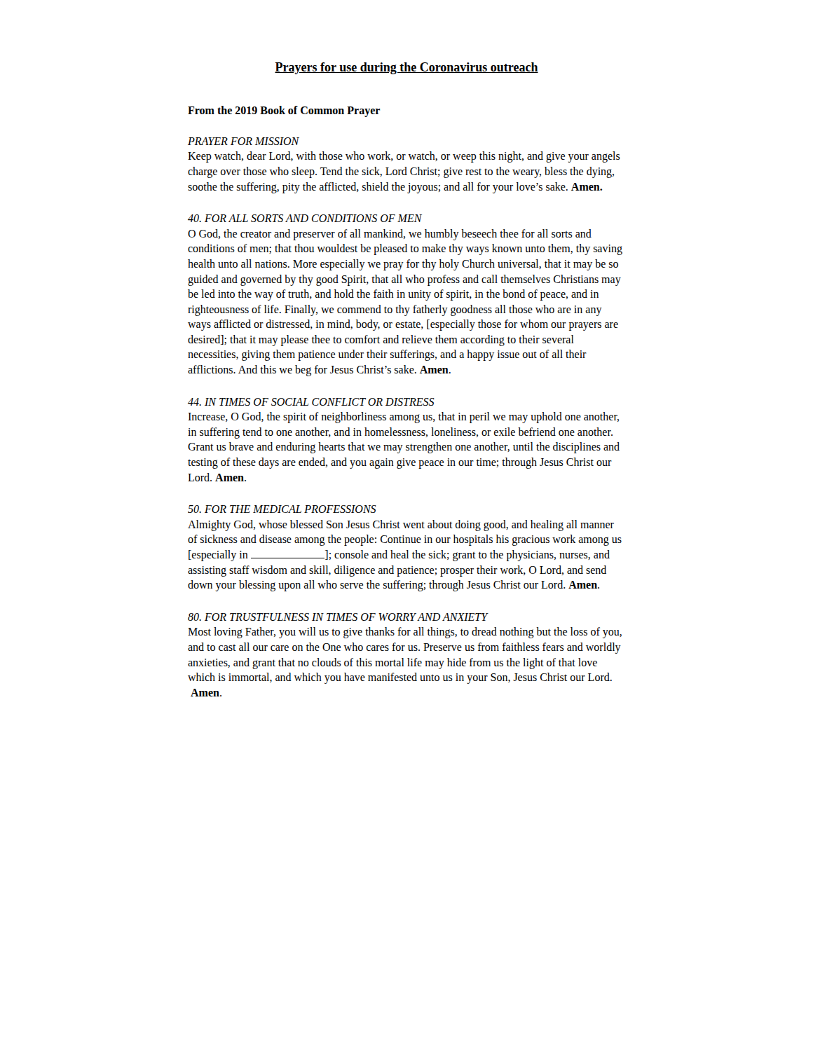Prayers for use during the Coronavirus outreach
From the 2019 Book of Common Prayer
PRAYER FOR MISSION
Keep watch, dear Lord, with those who work, or watch, or weep this night, and give your angels charge over those who sleep. Tend the sick, Lord Christ; give rest to the weary, bless the dying, soothe the suffering, pity the afflicted, shield the joyous; and all for your love’s sake. Amen.
40. FOR ALL SORTS AND CONDITIONS OF MEN
O God, the creator and preserver of all mankind, we humbly beseech thee for all sorts and conditions of men; that thou wouldest be pleased to make thy ways known unto them, thy saving health unto all nations. More especially we pray for thy holy Church universal, that it may be so guided and governed by thy good Spirit, that all who profess and call themselves Christians may be led into the way of truth, and hold the faith in unity of spirit, in the bond of peace, and in righteousness of life. Finally, we commend to thy fatherly goodness all those who are in any ways afflicted or distressed, in mind, body, or estate, [especially those for whom our prayers are desired]; that it may please thee to comfort and relieve them according to their several necessities, giving them patience under their sufferings, and a happy issue out of all their afflictions. And this we beg for Jesus Christ’s sake. Amen.
44. IN TIMES OF SOCIAL CONFLICT OR DISTRESS
Increase, O God, the spirit of neighborliness among us, that in peril we may uphold one another, in suffering tend to one another, and in homelessness, loneliness, or exile befriend one another. Grant us brave and enduring hearts that we may strengthen one another, until the disciplines and testing of these days are ended, and you again give peace in our time; through Jesus Christ our Lord. Amen.
50. FOR THE MEDICAL PROFESSIONS
Almighty God, whose blessed Son Jesus Christ went about doing good, and healing all manner of sickness and disease among the people: Continue in our hospitals his gracious work among us [especially in ]; console and heal the sick; grant to the physicians, nurses, and assisting staff wisdom and skill, diligence and patience; prosper their work, O Lord, and send down your blessing upon all who serve the suffering; through Jesus Christ our Lord. Amen.
80. FOR TRUSTFULNESS IN TIMES OF WORRY AND ANXIETY
Most loving Father, you will us to give thanks for all things, to dread nothing but the loss of you, and to cast all our care on the One who cares for us. Preserve us from faithless fears and worldly anxieties, and grant that no clouds of this mortal life may hide from us the light of that love which is immortal, and which you have manifested unto us in your Son, Jesus Christ our Lord.
Amen.